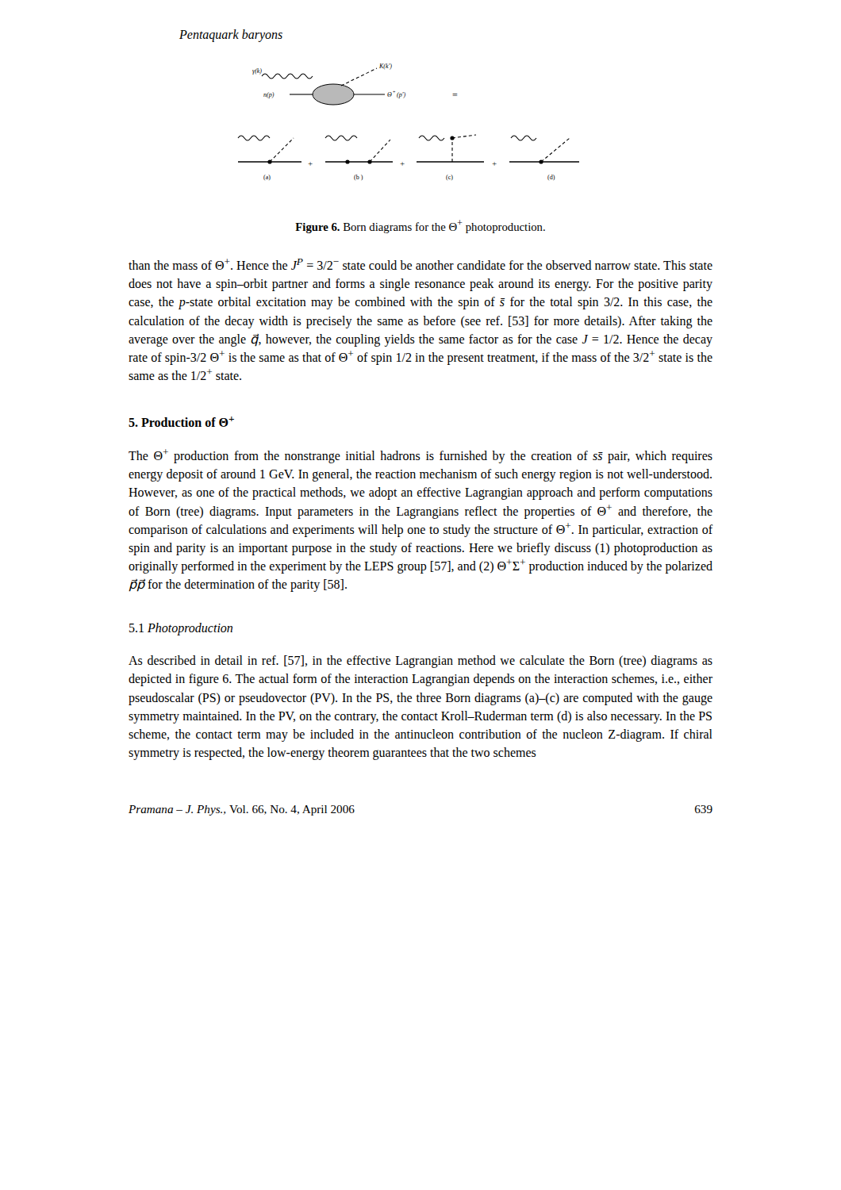Pentaquark baryons
γ(k) n(p) Θ + (p′) K(k′) = (a) + (b ) + (c) + (d)
Figure 6. Born diagrams for the Θ+ photoproduction.
than the mass of Θ+. Hence the JP = 3/2− state could be another candidate for the observed narrow state. This state does not have a spin–orbit partner and forms a single resonance peak around its energy. For the positive parity case, the p-state orbital excitation may be combined with the spin of s̄ for the total spin 3/2. In this case, the calculation of the decay width is precisely the same as before (see ref. [53] for more details). After taking the average over the angle q⃗, however, the coupling yields the same factor as for the case J = 1/2. Hence the decay rate of spin-3/2 Θ+ is the same as that of Θ+ of spin 1/2 in the present treatment, if the mass of the 3/2+ state is the same as the 1/2+ state.
5. Production of Θ+
The Θ+ production from the nonstrange initial hadrons is furnished by the creation of ss̄ pair, which requires energy deposit of around 1 GeV. In general, the reaction mechanism of such energy region is not well-understood. However, as one of the practical methods, we adopt an effective Lagrangian approach and perform computations of Born (tree) diagrams. Input parameters in the Lagrangians reflect the properties of Θ+ and therefore, the comparison of calculations and experiments will help one to study the structure of Θ+. In particular, extraction of spin and parity is an important purpose in the study of reactions. Here we briefly discuss (1) photoproduction as originally performed in the experiment by the LEPS group [57], and (2) Θ+Σ+ production induced by the polarized p⃗p⃗ for the determination of the parity [58].
5.1 Photoproduction
As described in detail in ref. [57], in the effective Lagrangian method we calculate the Born (tree) diagrams as depicted in figure 6. The actual form of the interaction Lagrangian depends on the interaction schemes, i.e., either pseudoscalar (PS) or pseudovector (PV). In the PS, the three Born diagrams (a)–(c) are computed with the gauge symmetry maintained. In the PV, on the contrary, the contact Kroll–Ruderman term (d) is also necessary. In the PS scheme, the contact term may be included in the antinucleon contribution of the nucleon Z-diagram. If chiral symmetry is respected, the low-energy theorem guarantees that the two schemes
Pramana – J. Phys., Vol. 66, No. 4, April 2006 639